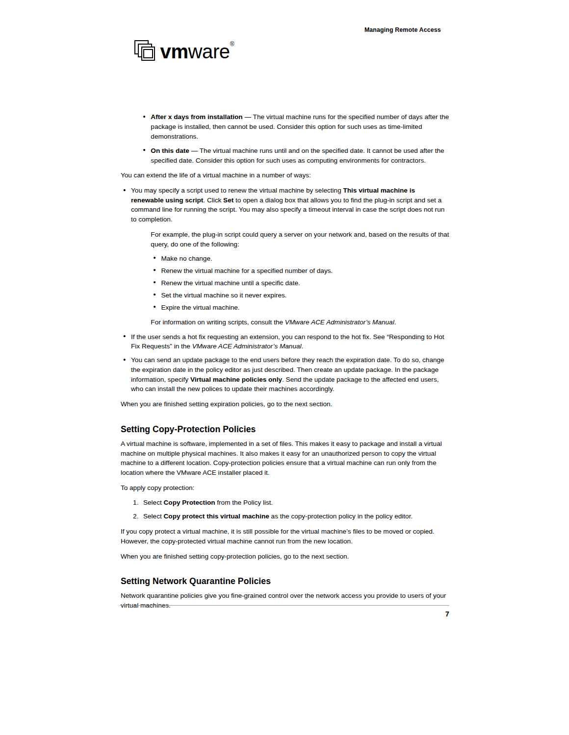Managing Remote Access
vmware®
After x days from installation — The virtual machine runs for the specified number of days after the package is installed, then cannot be used. Consider this option for such uses as time-limited demonstrations.
On this date — The virtual machine runs until and on the specified date. It cannot be used after the specified date. Consider this option for such uses as computing environments for contractors.
You can extend the life of a virtual machine in a number of ways:
You may specify a script used to renew the virtual machine by selecting This virtual machine is renewable using script. Click Set to open a dialog box that allows you to find the plug-in script and set a command line for running the script. You may also specify a timeout interval in case the script does not run to completion.
For example, the plug-in script could query a server on your network and, based on the results of that query, do one of the following:
Make no change.
Renew the virtual machine for a specified number of days.
Renew the virtual machine until a specific date.
Set the virtual machine so it never expires.
Expire the virtual machine.
For information on writing scripts, consult the VMware ACE Administrator’s Manual.
If the user sends a hot fix requesting an extension, you can respond to the hot fix. See “Responding to Hot Fix Requests” in the VMware ACE Administrator’s Manual.
You can send an update package to the end users before they reach the expiration date. To do so, change the expiration date in the policy editor as just described. Then create an update package. In the package information, specify Virtual machine policies only. Send the update package to the affected end users, who can install the new polices to update their machines accordingly.
When you are finished setting expiration policies, go to the next section.
Setting Copy-Protection Policies
A virtual machine is software, implemented in a set of files. This makes it easy to package and install a virtual machine on multiple physical machines. It also makes it easy for an unauthorized person to copy the virtual machine to a different location. Copy-protection policies ensure that a virtual machine can run only from the location where the VMware ACE installer placed it.
To apply copy protection:
Select Copy Protection from the Policy list.
Select Copy protect this virtual machine as the copy-protection policy in the policy editor.
If you copy protect a virtual machine, it is still possible for the virtual machine’s files to be moved or copied. However, the copy-protected virtual machine cannot run from the new location.
When you are finished setting copy-protection policies, go to the next section.
Setting Network Quarantine Policies
Network quarantine policies give you fine-grained control over the network access you provide to users of your virtual machines.
7